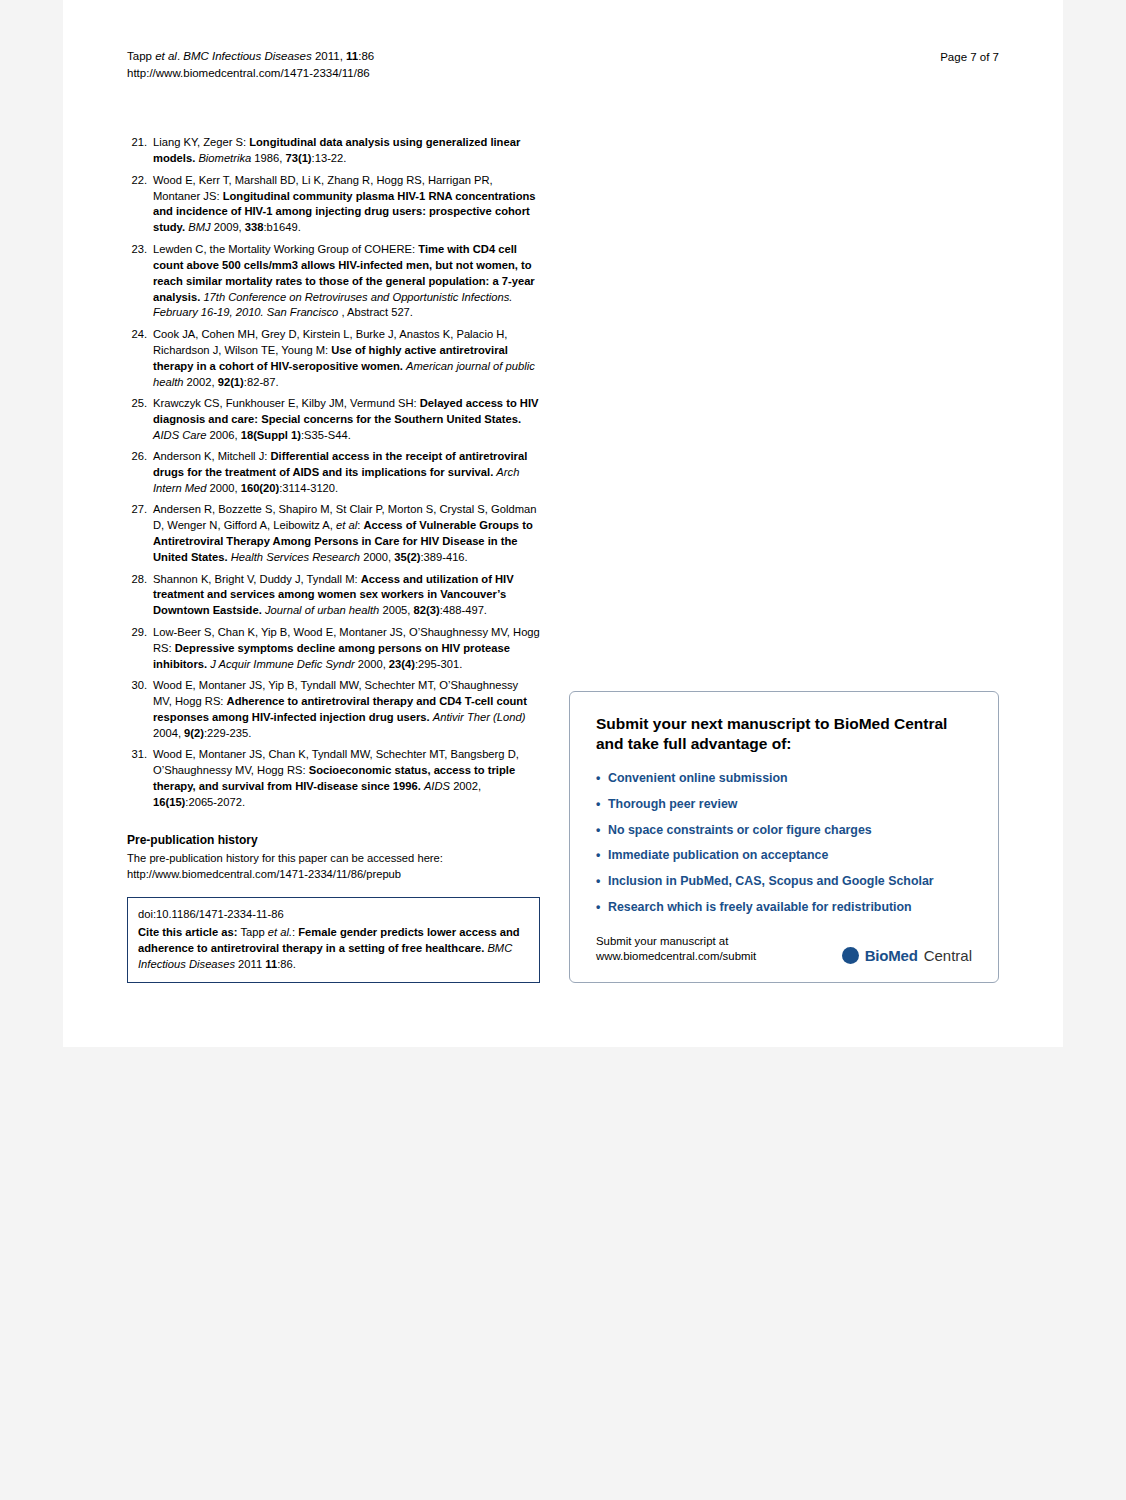Tapp et al. BMC Infectious Diseases 2011, 11:86
http://www.biomedcentral.com/1471-2334/11/86
Page 7 of 7
21. Liang KY, Zeger S: Longitudinal data analysis using generalized linear models. Biometrika 1986, 73(1):13-22.
22. Wood E, Kerr T, Marshall BD, Li K, Zhang R, Hogg RS, Harrigan PR, Montaner JS: Longitudinal community plasma HIV-1 RNA concentrations and incidence of HIV-1 among injecting drug users: prospective cohort study. BMJ 2009, 338:b1649.
23. Lewden C, the Mortality Working Group of COHERE: Time with CD4 cell count above 500 cells/mm3 allows HIV-infected men, but not women, to reach similar mortality rates to those of the general population: a 7-year analysis. 17th Conference on Retroviruses and Opportunistic Infections. February 16-19, 2010. San Francisco , Abstract 527.
24. Cook JA, Cohen MH, Grey D, Kirstein L, Burke J, Anastos K, Palacio H, Richardson J, Wilson TE, Young M: Use of highly active antiretroviral therapy in a cohort of HIV-seropositive women. American journal of public health 2002, 92(1):82-87.
25. Krawczyk CS, Funkhouser E, Kilby JM, Vermund SH: Delayed access to HIV diagnosis and care: Special concerns for the Southern United States. AIDS Care 2006, 18(Suppl 1):S35-S44.
26. Anderson K, Mitchell J: Differential access in the receipt of antiretroviral drugs for the treatment of AIDS and its implications for survival. Arch Intern Med 2000, 160(20):3114-3120.
27. Andersen R, Bozzette S, Shapiro M, St Clair P, Morton S, Crystal S, Goldman D, Wenger N, Gifford A, Leibowitz A, et al: Access of Vulnerable Groups to Antiretroviral Therapy Among Persons in Care for HIV Disease in the United States. Health Services Research 2000, 35(2):389-416.
28. Shannon K, Bright V, Duddy J, Tyndall M: Access and utilization of HIV treatment and services among women sex workers in Vancouver’s Downtown Eastside. Journal of urban health 2005, 82(3):488-497.
29. Low-Beer S, Chan K, Yip B, Wood E, Montaner JS, O’Shaughnessy MV, Hogg RS: Depressive symptoms decline among persons on HIV protease inhibitors. J Acquir Immune Defic Syndr 2000, 23(4):295-301.
30. Wood E, Montaner JS, Yip B, Tyndall MW, Schechter MT, O’Shaughnessy MV, Hogg RS: Adherence to antiretroviral therapy and CD4 T-cell count responses among HIV-infected injection drug users. Antivir Ther (Lond) 2004, 9(2):229-235.
31. Wood E, Montaner JS, Chan K, Tyndall MW, Schechter MT, Bangsberg D, O’Shaughnessy MV, Hogg RS: Socioeconomic status, access to triple therapy, and survival from HIV-disease since 1996. AIDS 2002, 16(15):2065-2072.
Pre-publication history
The pre-publication history for this paper can be accessed here:
http://www.biomedcentral.com/1471-2334/11/86/prepub
doi:10.1186/1471-2334-11-86
Cite this article as: Tapp et al.: Female gender predicts lower access and adherence to antiretroviral therapy in a setting of free healthcare. BMC Infectious Diseases 2011 11:86.
Submit your next manuscript to BioMed Central
and take full advantage of:
Convenient online submission
Thorough peer review
No space constraints or color figure charges
Immediate publication on acceptance
Inclusion in PubMed, CAS, Scopus and Google Scholar
Research which is freely available for redistribution
Submit your manuscript at
www.biomedcentral.com/submit
BioMed Central